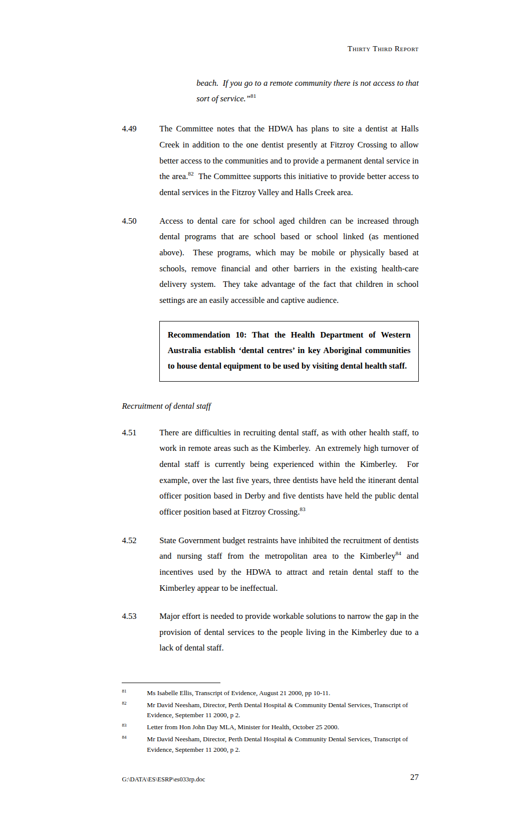Thirty Third Report
beach. If you go to a remote community there is not access to that sort of service.”81
4.49
The Committee notes that the HDWA has plans to site a dentist at Halls Creek in addition to the one dentist presently at Fitzroy Crossing to allow better access to the communities and to provide a permanent dental service in the area.82 The Committee supports this initiative to provide better access to dental services in the Fitzroy Valley and Halls Creek area.
4.50
Access to dental care for school aged children can be increased through dental programs that are school based or school linked (as mentioned above). These programs, which may be mobile or physically based at schools, remove financial and other barriers in the existing health-care delivery system. They take advantage of the fact that children in school settings are an easily accessible and captive audience.
Recommendation 10: That the Health Department of Western Australia establish ‘dental centres’ in key Aboriginal communities to house dental equipment to be used by visiting dental health staff.
Recruitment of dental staff
4.51
There are difficulties in recruiting dental staff, as with other health staff, to work in remote areas such as the Kimberley. An extremely high turnover of dental staff is currently being experienced within the Kimberley. For example, over the last five years, three dentists have held the itinerant dental officer position based in Derby and five dentists have held the public dental officer position based at Fitzroy Crossing.83
4.52
State Government budget restraints have inhibited the recruitment of dentists and nursing staff from the metropolitan area to the Kimberley84 and incentives used by the HDWA to attract and retain dental staff to the Kimberley appear to be ineffectual.
4.53
Major effort is needed to provide workable solutions to narrow the gap in the provision of dental services to the people living in the Kimberley due to a lack of dental staff.
81
Ms Isabelle Ellis, Transcript of Evidence, August 21 2000, pp 10-11.
82
Mr David Neesham, Director, Perth Dental Hospital & Community Dental Services, Transcript of Evidence, September 11 2000, p 2.
83
Letter from Hon John Day MLA, Minister for Health, October 25 2000.
84
Mr David Neesham, Director, Perth Dental Hospital & Community Dental Services, Transcript of Evidence, September 11 2000, p 2.
G:\DATA\ES\ESRP\es033rp.doc
27